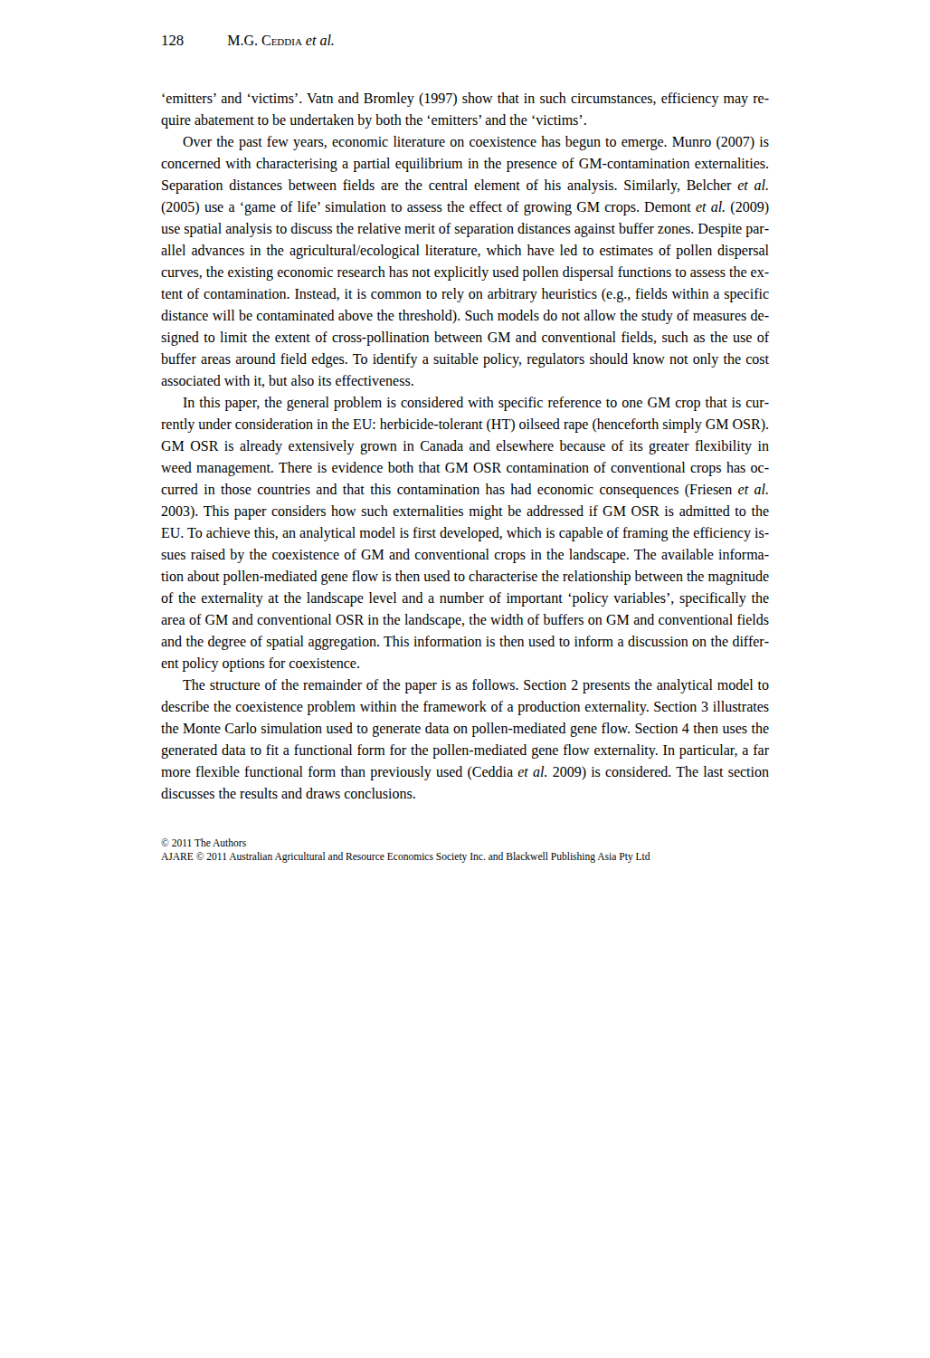128 M.G. Ceddia et al.
‘emitters’ and ‘victims’. Vatn and Bromley (1997) show that in such circumstances, efficiency may require abatement to be undertaken by both the ‘emitters’ and the ‘victims’.
Over the past few years, economic literature on coexistence has begun to emerge. Munro (2007) is concerned with characterising a partial equilibrium in the presence of GM-contamination externalities. Separation distances between fields are the central element of his analysis. Similarly, Belcher et al. (2005) use a ‘game of life’ simulation to assess the effect of growing GM crops. Demont et al. (2009) use spatial analysis to discuss the relative merit of separation distances against buffer zones. Despite parallel advances in the agricultural/ecological literature, which have led to estimates of pollen dispersal curves, the existing economic research has not explicitly used pollen dispersal functions to assess the extent of contamination. Instead, it is common to rely on arbitrary heuristics (e.g., fields within a specific distance will be contaminated above the threshold). Such models do not allow the study of measures designed to limit the extent of cross-pollination between GM and conventional fields, such as the use of buffer areas around field edges. To identify a suitable policy, regulators should know not only the cost associated with it, but also its effectiveness.
In this paper, the general problem is considered with specific reference to one GM crop that is currently under consideration in the EU: herbicide-tolerant (HT) oilseed rape (henceforth simply GM OSR). GM OSR is already extensively grown in Canada and elsewhere because of its greater flexibility in weed management. There is evidence both that GM OSR contamination of conventional crops has occurred in those countries and that this contamination has had economic consequences (Friesen et al. 2003). This paper considers how such externalities might be addressed if GM OSR is admitted to the EU. To achieve this, an analytical model is first developed, which is capable of framing the efficiency issues raised by the coexistence of GM and conventional crops in the landscape. The available information about pollen-mediated gene flow is then used to characterise the relationship between the magnitude of the externality at the landscape level and a number of important ‘policy variables’, specifically the area of GM and conventional OSR in the landscape, the width of buffers on GM and conventional fields and the degree of spatial aggregation. This information is then used to inform a discussion on the different policy options for coexistence.
The structure of the remainder of the paper is as follows. Section 2 presents the analytical model to describe the coexistence problem within the framework of a production externality. Section 3 illustrates the Monte Carlo simulation used to generate data on pollen-mediated gene flow. Section 4 then uses the generated data to fit a functional form for the pollen-mediated gene flow externality. In particular, a far more flexible functional form than previously used (Ceddia et al. 2009) is considered. The last section discusses the results and draws conclusions.
© 2011 The Authors
AJARE © 2011 Australian Agricultural and Resource Economics Society Inc. and Blackwell Publishing Asia Pty Ltd